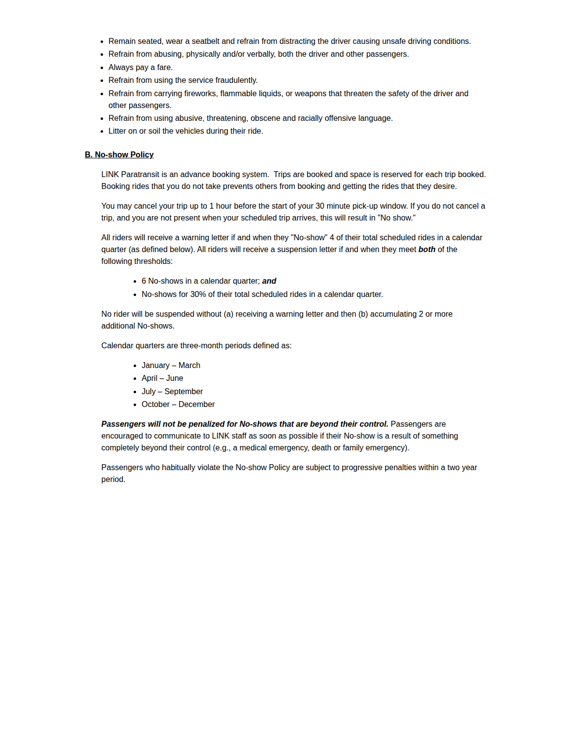Remain seated, wear a seatbelt and refrain from distracting the driver causing unsafe driving conditions.
Refrain from abusing, physically and/or verbally, both the driver and other passengers.
Always pay a fare.
Refrain from using the service fraudulently.
Refrain from carrying fireworks, flammable liquids, or weapons that threaten the safety of the driver and other passengers.
Refrain from using abusive, threatening, obscene and racially offensive language.
Litter on or soil the vehicles during their ride.
B. No-show Policy
LINK Paratransit is an advance booking system. Trips are booked and space is reserved for each trip booked. Booking rides that you do not take prevents others from booking and getting the rides that they desire.
You may cancel your trip up to 1 hour before the start of your 30 minute pick-up window. If you do not cancel a trip, and you are not present when your scheduled trip arrives, this will result in "No show."
All riders will receive a warning letter if and when they "No-show" 4 of their total scheduled rides in a calendar quarter (as defined below). All riders will receive a suspension letter if and when they meet both of the following thresholds:
6 No-shows in a calendar quarter; and
No-shows for 30% of their total scheduled rides in a calendar quarter.
No rider will be suspended without (a) receiving a warning letter and then (b) accumulating 2 or more additional No-shows.
Calendar quarters are three-month periods defined as:
January – March
April – June
July – September
October – December
Passengers will not be penalized for No-shows that are beyond their control. Passengers are encouraged to communicate to LINK staff as soon as possible if their No-show is a result of something completely beyond their control (e.g., a medical emergency, death or family emergency).
Passengers who habitually violate the No-show Policy are subject to progressive penalties within a two year period.